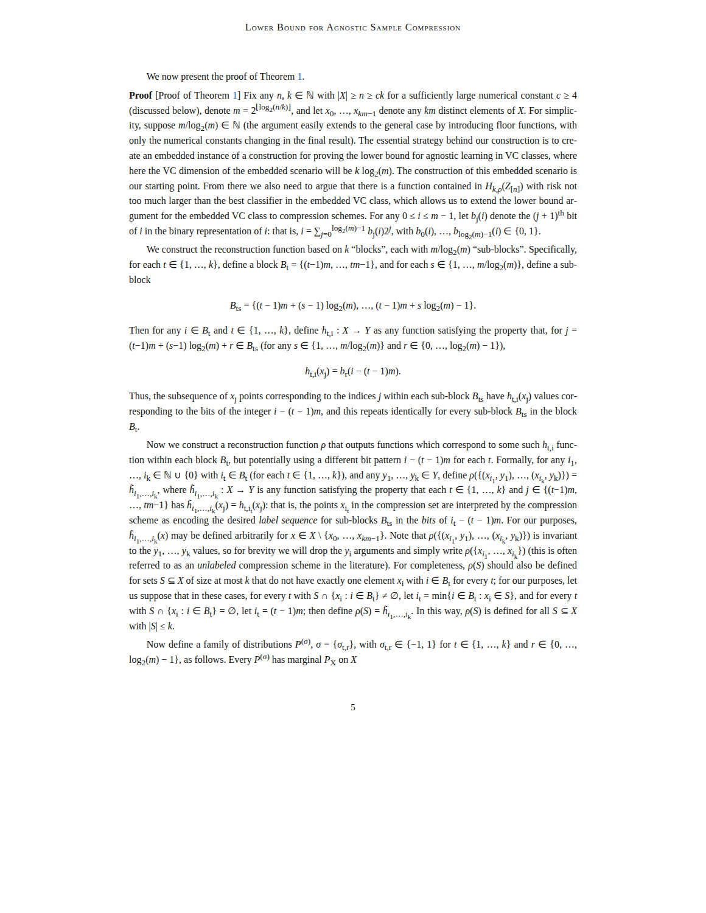Lower Bound for Agnostic Sample Compression
We now present the proof of Theorem 1.
Proof [Proof of Theorem 1] Fix any n, k ∈ ℕ with |X| ≥ n ≥ ck for a sufficiently large numerical constant c ≥ 4 (discussed below), denote m = 2⌊log2(n/k)⌋, and let x0, …, xkm−1 denote any km distinct elements of X. For simplicity, suppose m/log2(m) ∈ ℕ (the argument easily extends to the general case by introducing floor functions, with only the numerical constants changing in the final result). The essential strategy behind our construction is to create an embedded instance of a construction for proving the lower bound for agnostic learning in VC classes, where here the VC dimension of the embedded scenario will be k log2(m). The construction of this embedded scenario is our starting point. From there we also need to argue that there is a function contained in Hk,ρ(Z[n]) with risk not too much larger than the best classifier in the embedded VC class, which allows us to extend the lower bound argument for the embedded VC class to compression schemes. For any 0 ≤ i ≤ m − 1, let bj(i) denote the (j + 1)th bit of i in the binary representation of i: that is, i = ∑j=0log2(m)−1 bj(i)2j, with b0(i), …, blog2(m)−1(i) ∈ {0, 1}.
We construct the reconstruction function based on k “blocks”, each with m/log2(m) “sub-blocks”. Specifically, for each t ∈ {1, …, k}, define a block Bt = {(t−1)m, …, tm−1}, and for each s ∈ {1, …, m/log2(m)}, define a sub-block
Bts = {(t − 1)m + (s − 1) log2(m), …, (t − 1)m + s log2(m) − 1}.
Then for any i ∈ Bt and t ∈ {1, …, k}, define ht,i : X → Y as any function satisfying the property that, for j = (t−1)m + (s−1) log2(m) + r ∈ Bts (for any s ∈ {1, …, m/log2(m)} and r ∈ {0, …, log2(m) − 1}),
ht,i(xj) = br(i − (t − 1)m).
Thus, the subsequence of xj points corresponding to the indices j within each sub-block Bts have ht,i(xj) values corresponding to the bits of the integer i − (t − 1)m, and this repeats identically for every sub-block Bts in the block Bt.
Now we construct a reconstruction function ρ that outputs functions which correspond to some such ht,i function within each block Bt, but potentially using a different bit pattern i − (t − 1)m for each t. Formally, for any i1, …, ik ∈ ℕ ∪ {0} with it ∈ Bt (for each t ∈ {1, …, k}), and any y1, …, yk ∈ Y, define ρ({(xi1, y1), …, (xik, yk)}) = h̃i1,…,ik, where h̃i1,…,ik : X → Y is any function satisfying the property that each t ∈ {1, …, k} and j ∈ {(t−1)m, …, tm−1} has h̃i1,…,ik(xj) = ht,it(xj): that is, the points xit in the compression set are interpreted by the compression scheme as encoding the desired label sequence for sub-blocks Bts in the bits of it − (t − 1)m. For our purposes, h̃i1,…,ik(x) may be defined arbitrarily for x ∈ X \ {x0, …, xkm−1}. Note that ρ({(xi1, y1), …, (xik, yk)}) is invariant to the y1, …, yk values, so for brevity we will drop the yi arguments and simply write ρ({xi1, …, xik}) (this is often referred to as an unlabeled compression scheme in the literature). For completeness, ρ(S) should also be defined for sets S ⊆ X of size at most k that do not have exactly one element xi with i ∈ Bt for every t; for our purposes, let us suppose that in these cases, for every t with S ∩ {xi : i ∈ Bt} ≠ ∅, let it = min{i ∈ Bt : xi ∈ S}, and for every t with S ∩ {xi : i ∈ Bt} = ∅, let it = (t − 1)m; then define ρ(S) = h̃i1,…,ik. In this way, ρ(S) is defined for all S ⊆ X with |S| ≤ k.
Now define a family of distributions P(σ), σ = {σt,r}, with σt,r ∈ {−1, 1} for t ∈ {1, …, k} and r ∈ {0, …, log2(m) − 1}, as follows. Every P(σ) has marginal PX on X
5